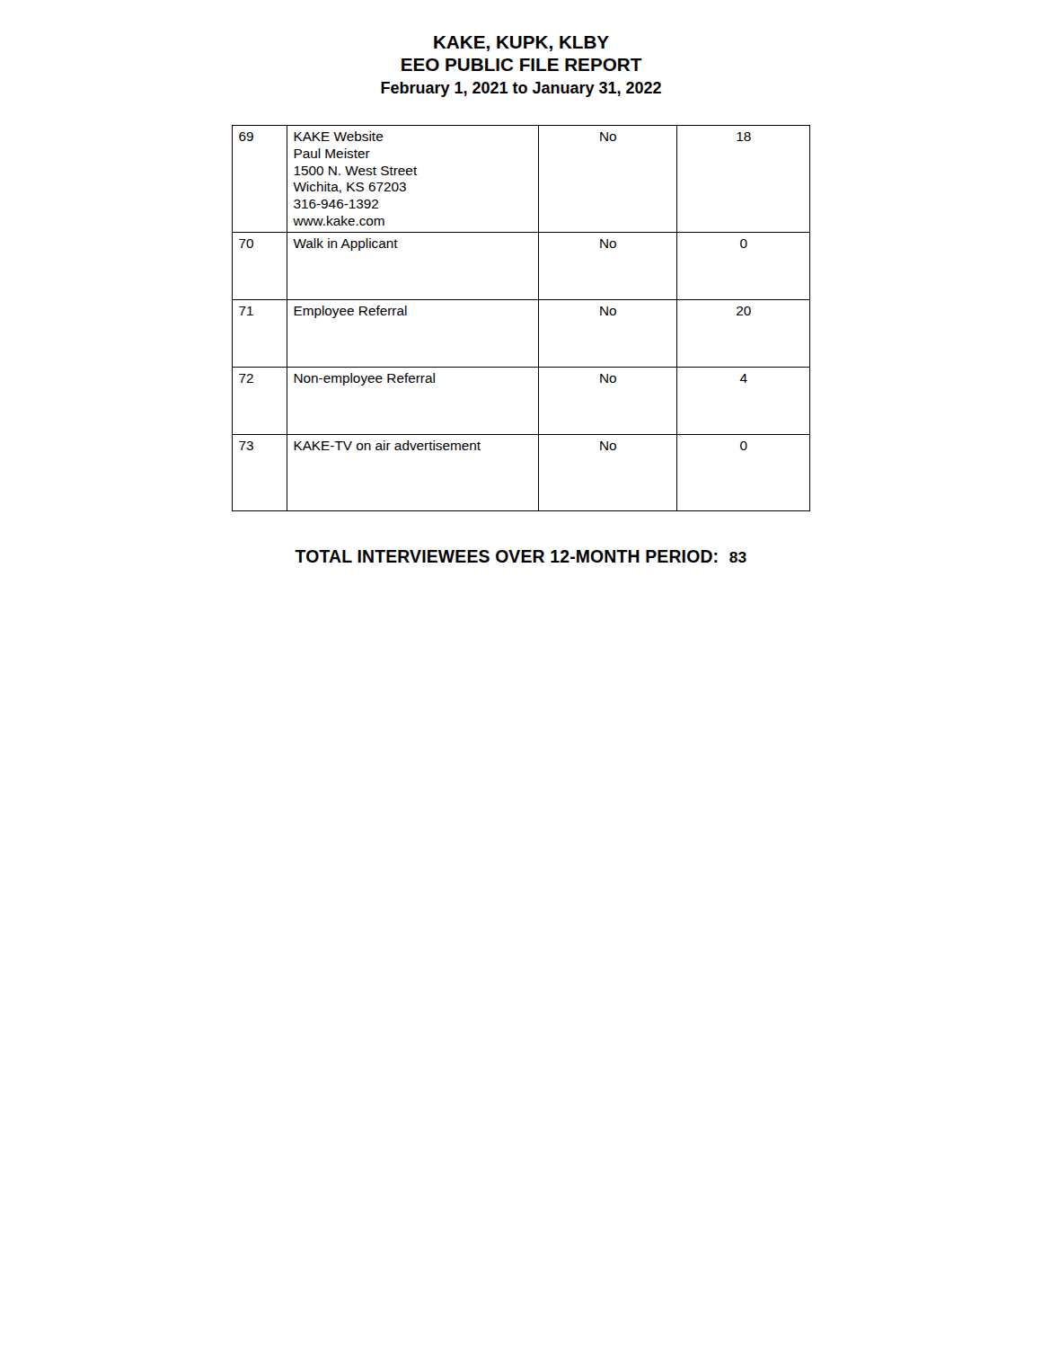KAKE, KUPK, KLBY
EEO PUBLIC FILE REPORT
February 1, 2021 to January 31, 2022
| 69 | KAKE Website Paul Meister 1500 N. West Street Wichita, KS 67203 316-946-1392 www.kake.com | No | 18 |
| 70 | Walk in Applicant | No | 0 |
| 71 | Employee Referral | No | 20 |
| 72 | Non-employee Referral | No | 4 |
| 73 | KAKE-TV on air advertisement | No | 0 |
TOTAL INTERVIEWEES OVER 12-MONTH PERIOD:83